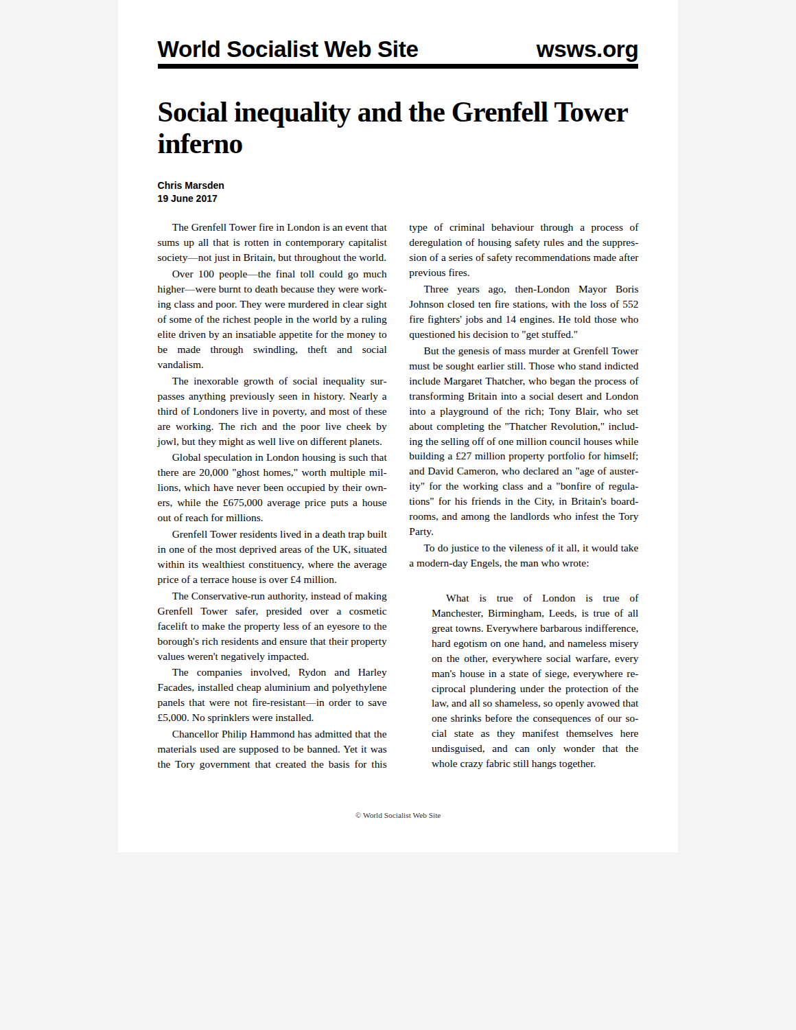World Socialist Web Site wsws.org
Social inequality and the Grenfell Tower inferno
Chris Marsden
19 June 2017
The Grenfell Tower fire in London is an event that sums up all that is rotten in contemporary capitalist society—not just in Britain, but throughout the world.
Over 100 people—the final toll could go much higher—were burnt to death because they were working class and poor. They were murdered in clear sight of some of the richest people in the world by a ruling elite driven by an insatiable appetite for the money to be made through swindling, theft and social vandalism.
The inexorable growth of social inequality surpasses anything previously seen in history. Nearly a third of Londoners live in poverty, and most of these are working. The rich and the poor live cheek by jowl, but they might as well live on different planets.
Global speculation in London housing is such that there are 20,000 "ghost homes," worth multiple millions, which have never been occupied by their owners, while the £675,000 average price puts a house out of reach for millions.
Grenfell Tower residents lived in a death trap built in one of the most deprived areas of the UK, situated within its wealthiest constituency, where the average price of a terrace house is over £4 million.
The Conservative-run authority, instead of making Grenfell Tower safer, presided over a cosmetic facelift to make the property less of an eyesore to the borough's rich residents and ensure that their property values weren't negatively impacted.
The companies involved, Rydon and Harley Facades, installed cheap aluminium and polyethylene panels that were not fire-resistant—in order to save £5,000. No sprinklers were installed.
Chancellor Philip Hammond has admitted that the materials used are supposed to be banned. Yet it was the Tory government that created the basis for this type of criminal behaviour through a process of deregulation of housing safety rules and the suppression of a series of safety recommendations made after previous fires.
Three years ago, then-London Mayor Boris Johnson closed ten fire stations, with the loss of 552 fire fighters' jobs and 14 engines. He told those who questioned his decision to "get stuffed."
But the genesis of mass murder at Grenfell Tower must be sought earlier still. Those who stand indicted include Margaret Thatcher, who began the process of transforming Britain into a social desert and London into a playground of the rich; Tony Blair, who set about completing the "Thatcher Revolution," including the selling off of one million council houses while building a £27 million property portfolio for himself; and David Cameron, who declared an "age of austerity" for the working class and a "bonfire of regulations" for his friends in the City, in Britain's boardrooms, and among the landlords who infest the Tory Party.
To do justice to the vileness of it all, it would take a modern-day Engels, the man who wrote:
What is true of London is true of Manchester, Birmingham, Leeds, is true of all great towns. Everywhere barbarous indifference, hard egotism on one hand, and nameless misery on the other, everywhere social warfare, every man's house in a state of siege, everywhere reciprocal plundering under the protection of the law, and all so shameless, so openly avowed that one shrinks before the consequences of our social state as they manifest themselves here undisguised, and can only wonder that the whole crazy fabric still hangs together.
© World Socialist Web Site